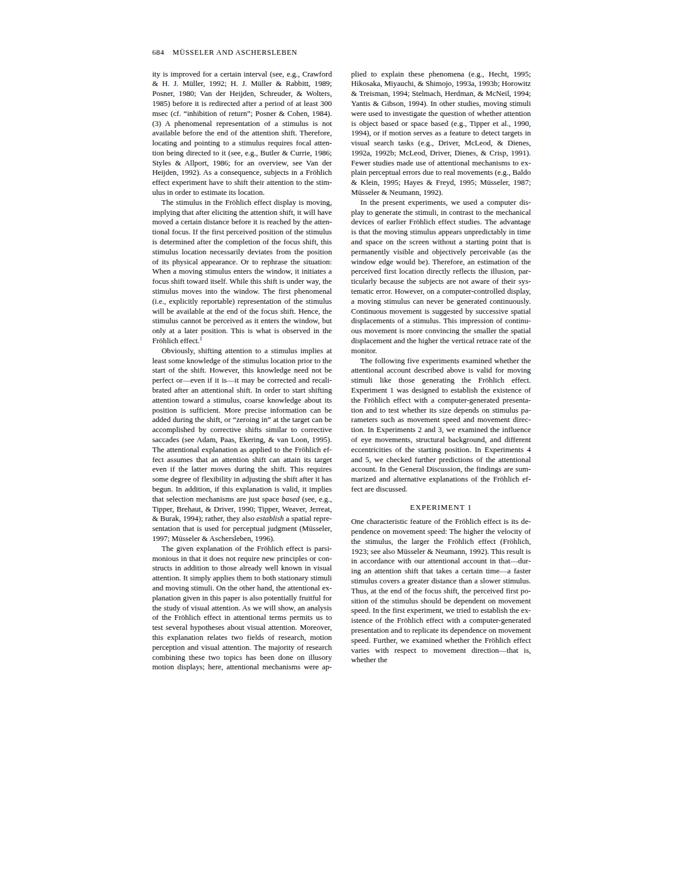684 MÜSSELER AND ASCHERSLEBEN
ity is improved for a certain interval (see, e.g., Crawford & H. J. Müller, 1992; H. J. Müller & Rabbitt, 1989; Posner, 1980; Van der Heijden, Schreuder, & Wolters, 1985) before it is redirected after a period of at least 300 msec (cf. “inhibition of return”; Posner & Cohen, 1984). (3) A phenomenal representation of a stimulus is not available before the end of the attention shift. Therefore, locating and pointing to a stimulus requires focal attention being directed to it (see, e.g., Butler & Currie, 1986; Styles & Allport, 1986; for an overview, see Van der Heijden, 1992). As a consequence, subjects in a Fröhlich effect experiment have to shift their attention to the stimulus in order to estimate its location.
The stimulus in the Fröhlich effect display is moving, implying that after eliciting the attention shift, it will have moved a certain distance before it is reached by the attentional focus. If the first perceived position of the stimulus is determined after the completion of the focus shift, this stimulus location necessarily deviates from the position of its physical appearance. Or to rephrase the situation: When a moving stimulus enters the window, it initiates a focus shift toward itself. While this shift is under way, the stimulus moves into the window. The first phenomenal (i.e., explicitly reportable) representation of the stimulus will be available at the end of the focus shift. Hence, the stimulus cannot be perceived as it enters the window, but only at a later position. This is what is observed in the Fröhlich effect.1
Obviously, shifting attention to a stimulus implies at least some knowledge of the stimulus location prior to the start of the shift. However, this knowledge need not be perfect or—even if it is—it may be corrected and recalibrated after an attentional shift. In order to start shifting attention toward a stimulus, coarse knowledge about its position is sufficient. More precise information can be added during the shift, or “zeroing in” at the target can be accomplished by corrective shifts similar to corrective saccades (see Adam, Paas, Ekering, & van Loon, 1995). The attentional explanation as applied to the Fröhlich effect assumes that an attention shift can attain its target even if the latter moves during the shift. This requires some degree of flexibility in adjusting the shift after it has begun. In addition, if this explanation is valid, it implies that selection mechanisms are just space based (see, e.g., Tipper, Brehaut, & Driver, 1990; Tipper, Weaver, Jerreat, & Burak, 1994); rather, they also establish a spatial representation that is used for perceptual judgment (Müsseler, 1997; Müsseler & Aschersleben, 1996).
The given explanation of the Fröhlich effect is parsimonious in that it does not require new principles or constructs in addition to those already well known in visual attention. It simply applies them to both stationary stimuli and moving stimuli. On the other hand, the attentional explanation given in this paper is also potentially fruitful for the study of visual attention. As we will show, an analysis of the Fröhlich effect in attentional terms permits us to test several hypotheses about visual attention. Moreover, this explanation relates two fields of research, motion perception and visual attention. The majority of research combining these two topics has been done on illusory motion displays; here, attentional mechanisms were applied to explain these phenomena (e.g., Hecht, 1995; Hikosaka, Miyauchi, & Shimojo, 1993a, 1993b; Horowitz & Treisman, 1994; Stelmach, Herdman, & McNeil, 1994; Yantis & Gibson, 1994). In other studies, moving stimuli were used to investigate the question of whether attention is object based or space based (e.g., Tipper et al., 1990, 1994), or if motion serves as a feature to detect targets in visual search tasks (e.g., Driver, McLeod, & Dienes, 1992a, 1992b; McLeod, Driver, Dienes, & Crisp, 1991). Fewer studies made use of attentional mechanisms to explain perceptual errors due to real movements (e.g., Baldo & Klein, 1995; Hayes & Freyd, 1995; Müsseler, 1987; Müsseler & Neumann, 1992).
In the present experiments, we used a computer display to generate the stimuli, in contrast to the mechanical devices of earlier Fröhlich effect studies. The advantage is that the moving stimulus appears unpredictably in time and space on the screen without a starting point that is permanently visible and objectively perceivable (as the window edge would be). Therefore, an estimation of the perceived first location directly reflects the illusion, particularly because the subjects are not aware of their systematic error. However, on a computer-controlled display, a moving stimulus can never be generated continuously. Continuous movement is suggested by successive spatial displacements of a stimulus. This impression of continuous movement is more convincing the smaller the spatial displacement and the higher the vertical retrace rate of the monitor.
The following five experiments examined whether the attentional account described above is valid for moving stimuli like those generating the Fröhlich effect. Experiment 1 was designed to establish the existence of the Fröhlich effect with a computer-generated presentation and to test whether its size depends on stimulus parameters such as movement speed and movement direction. In Experiments 2 and 3, we examined the influence of eye movements, structural background, and different eccentricities of the starting position. In Experiments 4 and 5, we checked further predictions of the attentional account. In the General Discussion, the findings are summarized and alternative explanations of the Fröhlich effect are discussed.
EXPERIMENT 1
One characteristic feature of the Fröhlich effect is its dependence on movement speed: The higher the velocity of the stimulus, the larger the Fröhlich effect (Fröhlich, 1923; see also Müsseler & Neumann, 1992). This result is in accordance with our attentional account in that—during an attention shift that takes a certain time—a faster stimulus covers a greater distance than a slower stimulus. Thus, at the end of the focus shift, the perceived first position of the stimulus should be dependent on movement speed. In the first experiment, we tried to establish the existence of the Fröhlich effect with a computer-generated presentation and to replicate its dependence on movement speed. Further, we examined whether the Fröhlich effect varies with respect to movement direction—that is, whether the